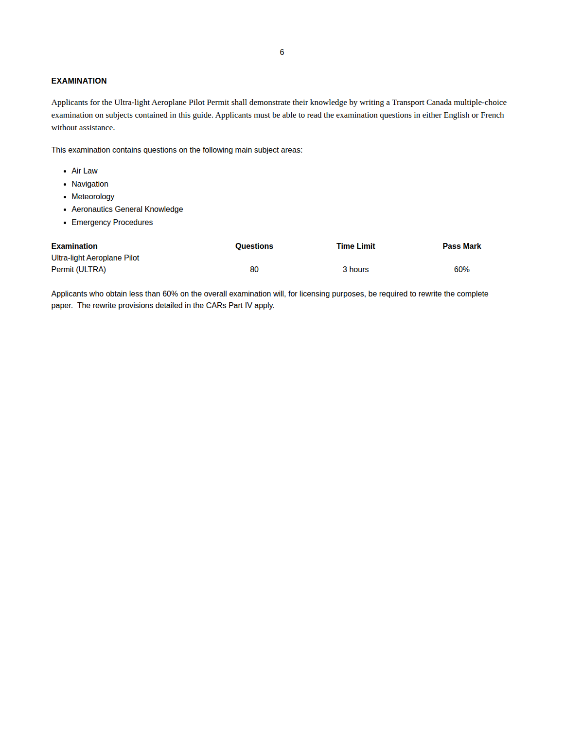6
EXAMINATION
Applicants for the Ultra-light Aeroplane Pilot Permit shall demonstrate their knowledge by writing a Transport Canada multiple-choice examination on subjects contained in this guide. Applicants must be able to read the examination questions in either English or French without assistance.
This examination contains questions on the following main subject areas:
Air Law
Navigation
Meteorology
Aeronautics General Knowledge
Emergency Procedures
| Examination | Questions | Time Limit | Pass Mark |
| --- | --- | --- | --- |
| Ultra-light Aeroplane Pilot Permit (ULTRA) | 80 | 3 hours | 60% |
Applicants who obtain less than 60% on the overall examination will, for licensing purposes, be required to rewrite the complete paper. The rewrite provisions detailed in the CARs Part IV apply.